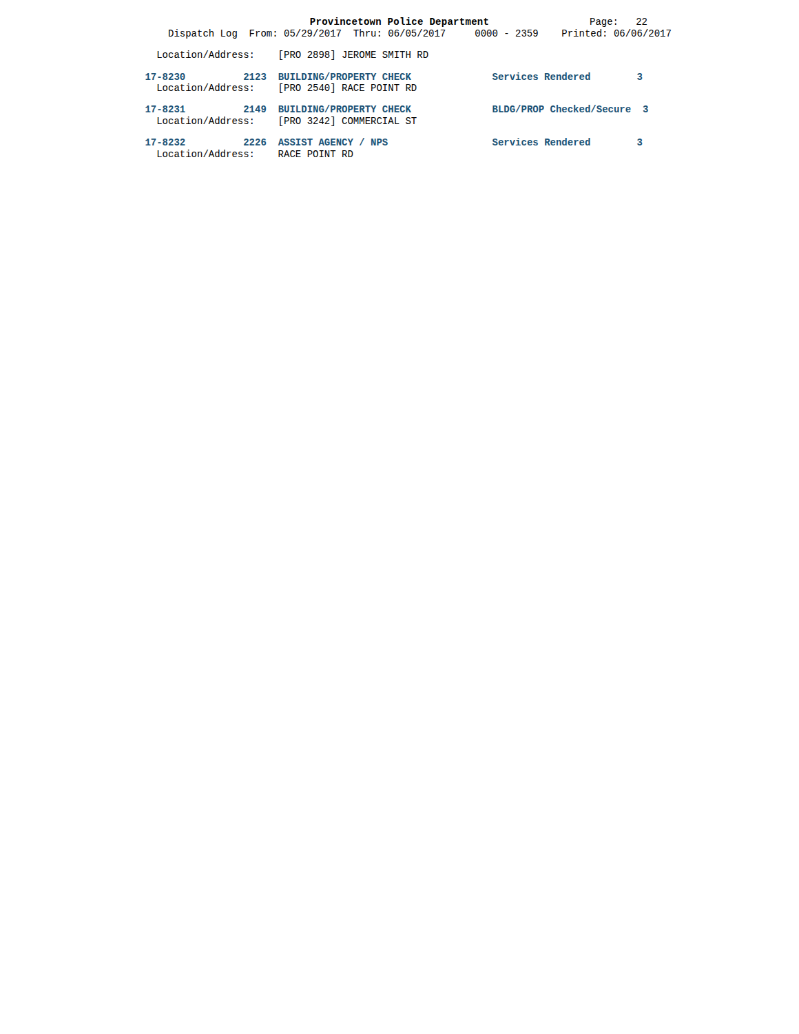Provincetown Police Department Page: 22
Dispatch Log From: 05/29/2017 Thru: 06/05/2017 0000 - 2359 Printed: 06/06/2017
Location/Address: [PRO 2898] JEROME SMITH RD
17-8230 2123 BUILDING/PROPERTY CHECK Services Rendered 3
Location/Address: [PRO 2540] RACE POINT RD
17-8231 2149 BUILDING/PROPERTY CHECK BLDG/PROP Checked/Secure 3
Location/Address: [PRO 3242] COMMERCIAL ST
17-8232 2226 ASSIST AGENCY / NPS Services Rendered 3
Location/Address: RACE POINT RD